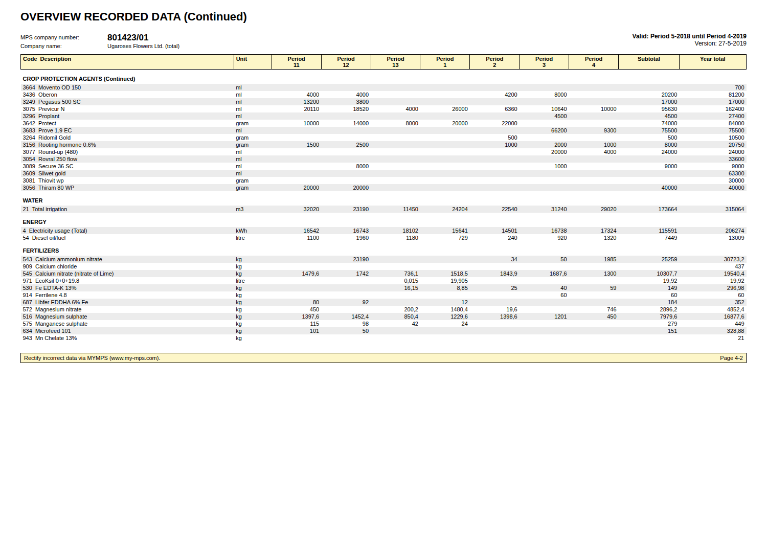OVERVIEW RECORDED DATA (Continued)
Valid: Period 5-2018 until Period 4-2019
Version: 27-5-2019
MPS company number: 801423/01
Company name: Ugaroses Flowers Ltd. (total)
| Code Description | Unit | Period 11 | Period 12 | Period 13 | Period 1 | Period 2 | Period 3 | Period 4 | Subtotal | Year total |
| --- | --- | --- | --- | --- | --- | --- | --- | --- | --- | --- |
| CROP PROTECTION AGENTS (Continued) |
| 3664 Movento OD 150 | ml | | | | | | | | | 700 |
| 3436 Oberon | ml | 4000 | 4000 | | | 4200 | 8000 | | 20200 | 81200 |
| 3249 Pegasus 500 SC | ml | 13200 | 3800 | | | | | | 17000 | 17000 |
| 3075 Previcur N | ml | 20110 | 18520 | 4000 | 26000 | 6360 | 10640 | 10000 | 95630 | 162400 |
| 3296 Proplant | ml | | | | | | 4500 | | 4500 | 27400 |
| 3642 Protect | gram | 10000 | 14000 | 8000 | 20000 | 22000 | | | 74000 | 84000 |
| 3683 Prove 1.9 EC | ml | | | | | | 66200 | 9300 | 75500 | 75500 |
| 3264 Ridomil Gold | gram | | | | | 500 | | | 500 | 10500 |
| 3156 Rooting hormone 0.6% | gram | 1500 | 2500 | | | 1000 | 2000 | 1000 | 8000 | 20750 |
| 3077 Round-up (480) | ml | | | | | | 20000 | 4000 | 24000 | 24000 |
| 3054 Rovral 250 flow | ml | | | | | | | | | 33600 |
| 3089 Secure 36 SC | ml | | 8000 | | | | 1000 | | 9000 | 9000 |
| 3609 Silwet gold | ml | | | | | | | | | 63300 |
| 3081 Thiovit wp | gram | | | | | | | | | 30000 |
| 3056 Thiram 80 WP | gram | 20000 | 20000 | | | | | | 40000 | 40000 |
| WATER |
| 21 Total irrigation | m3 | 32020 | 23190 | 11450 | 24204 | 22540 | 31240 | 29020 | 173664 | 315064 |
| ENERGY |
| 4 Electricity usage (Total) | kWh | 16542 | 16743 | 18102 | 15641 | 14501 | 16738 | 17324 | 115591 | 206274 |
| 54 Diesel oil/fuel | litre | 1100 | 1960 | 1180 | 729 | 240 | 920 | 1320 | 7449 | 13009 |
| FERTILIZERS |
| 543 Calcium ammonium nitrate | kg | | 23190 | | | 34 | 50 | 1985 | 25259 | 30723,2 |
| 909 Calcium chloride | kg | | | | | | | | | 437 |
| 545 Calcium nitrate (nitrate of Lime) | kg | 1479,6 | 1742 | 736,1 | 1518,5 | 1843,9 | 1687,6 | 1300 | 10307,7 | 19540,4 |
| 971 EcoKsil 0+0+19.8 | litre | | | 0,015 | 19,905 | | | | 19,92 | 19,92 |
| 530 Fe EDTA-K 13% | kg | | | 16,15 | 8,85 | 25 | 40 | 59 | 149 | 296,98 |
| 914 Ferrilene 4.8 | kg | | | | | | 60 | | 60 | 60 |
| 687 Libfer EDDHA 6% Fe | kg | 80 | 92 | | 12 | | | | 184 | 352 |
| 572 Magnesium nitrate | kg | 450 | | 200,2 | 1480,4 | 19,6 | | 746 | 2896,2 | 4852,4 |
| 516 Magnesium sulphate | kg | 1397,6 | 1452,4 | 850,4 | 1229,6 | 1398,6 | 1201 | 450 | 7979,6 | 16877,6 |
| 575 Manganese sulphate | kg | 115 | 98 | 42 | 24 | | | | 279 | 449 |
| 634 Microfeed 101 | kg | 101 | 50 | | | | | | 151 | 328,88 |
| 943 Mn Chelate 13% | kg | | | | | | | | | 21 |
Rectify incorrect data via MYMPS (www.my-mps.com). Page 4-2